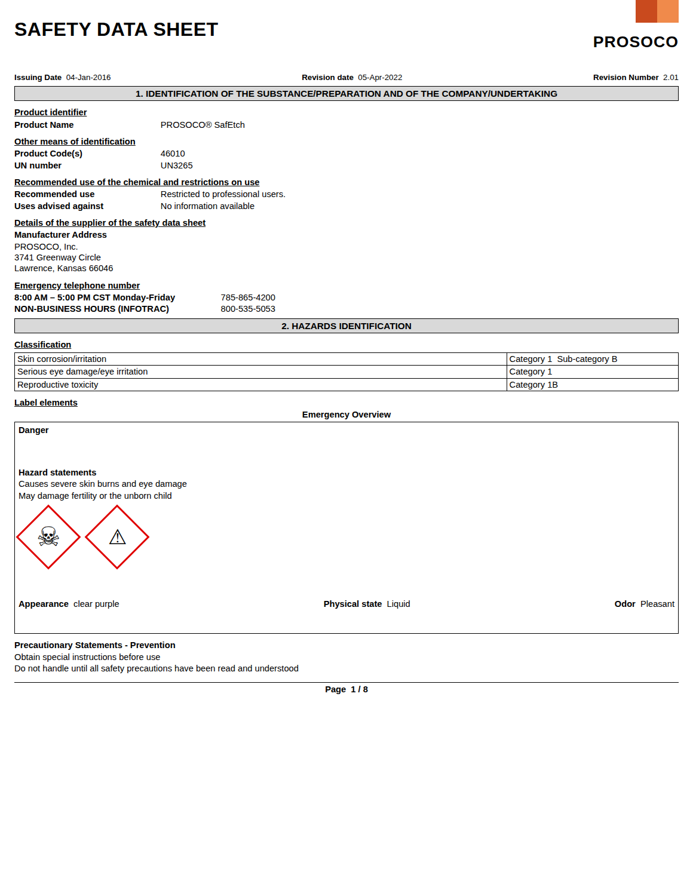PROSOCO
SAFETY DATA SHEET
Issuing Date 04-Jan-2016
Revision date 05-Apr-2022
Revision Number 2.01
1. IDENTIFICATION OF THE SUBSTANCE/PREPARATION AND OF THE COMPANY/UNDERTAKING
Product identifier
Product Name
PROSOCO® SafEtch
Other means of identification
Product Code(s)
46010
UN number
UN3265
Recommended use of the chemical and restrictions on use
Recommended use
Restricted to professional users.
Uses advised against
No information available
Details of the supplier of the safety data sheet
Manufacturer Address
PROSOCO, Inc.
3741 Greenway Circle
Lawrence, Kansas 66046
Emergency telephone number
8:00 AM – 5:00 PM CST Monday-Friday
785-865-4200
NON-BUSINESS HOURS (INFOTRAC)
800-535-5053
2. HAZARDS IDENTIFICATION
Classification
| Skin corrosion/irritation | Category 1 Sub-category B |
| Serious eye damage/eye irritation | Category 1 |
| Reproductive toxicity | Category 1B |
Label elements
Emergency Overview
Danger
Hazard statements
Causes severe skin burns and eye damage
May damage fertility or the unborn child
☠
⚠
Appearance clear purple
Physical state Liquid
Odor Pleasant
Precautionary Statements - Prevention
Obtain special instructions before use
Do not handle until all safety precautions have been read and understood
Page 1 / 8